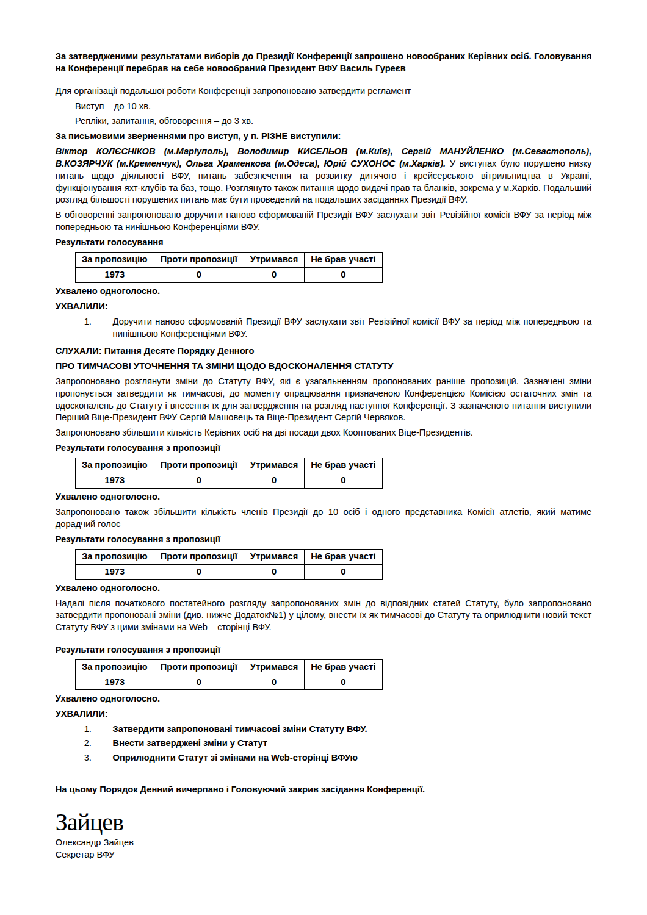За затвердженими результатами виборів до Президії Конференції запрошено новообраних Керівних осіб. Головування на Конференції перебрав на себе новообраний Президент ВФУ Василь Гуреєв
Для організації подальшої роботи Конференції запропоновано затвердити регламент
Виступ – до 10 хв.
Репліки, запитання, обговорення – до 3 хв.
За письмовими зверненнями про виступ, у п. РІЗНЕ виступили:
Віктор КОЛЄСНІКОВ (м.Маріуполь), Володимир КИСЕЛЬОВ (м.Київ), Сергій МАНУЙЛЕНКО (м.Севастополь), В.КОЗЯРЧУК (м.Кременчук), Ольга Храменкова (м.Одеса), Юрій СУХОНОС (м.Харків). У виступах було порушено низку питань щодо діяльності ВФУ, питань забезпечення та розвитку дитячого і крейсерського вітрильництва в Україні, функціонування яхт-клубів та баз, тощо. Розглянуто також питання щодо видачі прав та бланків, зокрема у м.Харків. Подальший розгляд більшості порушених питань має бути проведений на подальших засіданнях Президії ВФУ.
В обговоренні запропоновано доручити наново сформованій Президії ВФУ заслухати звіт Ревізійної комісії ВФУ за період між попередньою та нинішньою Конференціями ВФУ.
Результати голосування
| За пропозицію | Проти пропозиції | Утримався | Не брав участі |
| --- | --- | --- | --- |
| 1973 | 0 | 0 | 0 |
Ухвалено одноголосно.
УХВАЛИЛИ:
1. Доручити наново сформованій Президії ВФУ заслухати звіт Ревізійної комісії ВФУ за період між попередньою та нинішньою Конференціями ВФУ.
СЛУХАЛИ: Питання Десяте Порядку Денного
ПРО ТИМЧАСОВІ УТОЧНЕННЯ ТА ЗМІНИ ЩОДО ВДОСКОНАЛЕННЯ СТАТУТУ
Запропоновано розглянути зміни до Статуту ВФУ, які є узагальненням пропонованих раніше пропозицій. Зазначені зміни пропонується затвердити як тимчасові, до моменту опрацювання призначеною Конференцією Комісією остаточних змін та вдосконалень до Статуту і внесення їх для затвердження на розгляд наступної Конференції. З зазначеного питання виступили Перший Віце-Президент ВФУ Сергій Машовець та Віце-Президент Сергій Червяков.
Запропоновано збільшити кількість Керівних осіб на дві посади двох Кооптованих Віце-Президентів.
Результати голосування з пропозиції
| За пропозицію | Проти пропозиції | Утримався | Не брав участі |
| --- | --- | --- | --- |
| 1973 | 0 | 0 | 0 |
Ухвалено одноголосно.
Запропоновано також збільшити кількість членів Президії до 10 осіб і одного представника Комісії атлетів, який матиме дорадчий голос
Результати голосування з пропозиції
| За пропозицію | Проти пропозиції | Утримався | Не брав участі |
| --- | --- | --- | --- |
| 1973 | 0 | 0 | 0 |
Ухвалено одноголосно.
Надалі після початкового постатейного розгляду запропонованих змін до відповідних статей Статуту, було запропоновано затвердити пропоновані зміни (див. нижче Додаток№1) у цілому, внести їх як тимчасові до Статуту та оприлюднити новий текст Статуту ВФУ з цими змінами на Web – сторінці ВФУ.
Результати голосування з пропозиції
| За пропозицію | Проти пропозиції | Утримався | Не брав участі |
| --- | --- | --- | --- |
| 1973 | 0 | 0 | 0 |
Ухвалено одноголосно.
УХВАЛИЛИ:
1. Затвердити запропоновані тимчасові зміни Статуту ВФУ.
2. Внести затверджені зміни у Статут
3. Оприлюднити Статут зі змінами на Web-сторінці ВФУю
На цьому Порядок Денний вичерпано і Головуючий закрив засідання Конференції.
Зайцев
Олександр Зайцев
Секретар ВФУ